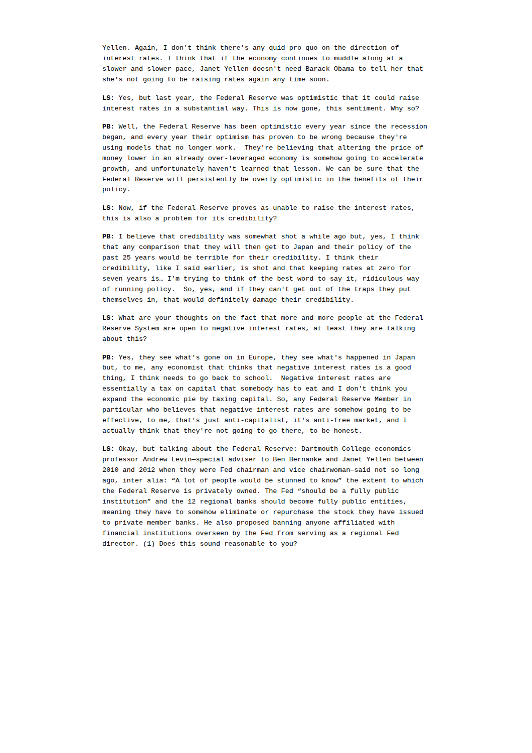Yellen. Again, I don't think there's any quid pro quo on the direction of interest rates. I think that if the economy continues to muddle along at a slower and slower pace, Janet Yellen doesn't need Barack Obama to tell her that she's not going to be raising rates again any time soon.
LS: Yes, but last year, the Federal Reserve was optimistic that it could raise interest rates in a substantial way. This is now gone, this sentiment. Why so?
PB: Well, the Federal Reserve has been optimistic every year since the recession began, and every year their optimism has proven to be wrong because they're using models that no longer work. They're believing that altering the price of money lower in an already over-leveraged economy is somehow going to accelerate growth, and unfortunately haven't learned that lesson. We can be sure that the Federal Reserve will persistently be overly optimistic in the benefits of their policy.
LS: Now, if the Federal Reserve proves as unable to raise the interest rates, this is also a problem for its credibility?
PB: I believe that credibility was somewhat shot a while ago but, yes, I think that any comparison that they will then get to Japan and their policy of the past 25 years would be terrible for their credibility. I think their credibility, like I said earlier, is shot and that keeping rates at zero for seven years is… I'm trying to think of the best word to say it, ridiculous way of running policy. So, yes, and if they can't get out of the traps they put themselves in, that would definitely damage their credibility.
LS: What are your thoughts on the fact that more and more people at the Federal Reserve System are open to negative interest rates, at least they are talking about this?
PB: Yes, they see what's gone on in Europe, they see what's happened in Japan but, to me, any economist that thinks that negative interest rates is a good thing, I think needs to go back to school. Negative interest rates are essentially a tax on capital that somebody has to eat and I don't think you expand the economic pie by taxing capital. So, any Federal Reserve Member in particular who believes that negative interest rates are somehow going to be effective, to me, that's just anti-capitalist, it's anti-free market, and I actually think that they're not going to go there, to be honest.
LS: Okay, but talking about the Federal Reserve: Dartmouth College economics professor Andrew Levin—special adviser to Ben Bernanke and Janet Yellen between 2010 and 2012 when they were Fed chairman and vice chairwoman—said not so long ago, inter alia: “A lot of people would be stunned to know” the extent to which the Federal Reserve is privately owned. The Fed “should be a fully public institution” and the 12 regional banks should become fully public entities, meaning they have to somehow eliminate or repurchase the stock they have issued to private member banks. He also proposed banning anyone affiliated with financial institutions overseen by the Fed from serving as a regional Fed director. (1) Does this sound reasonable to you?